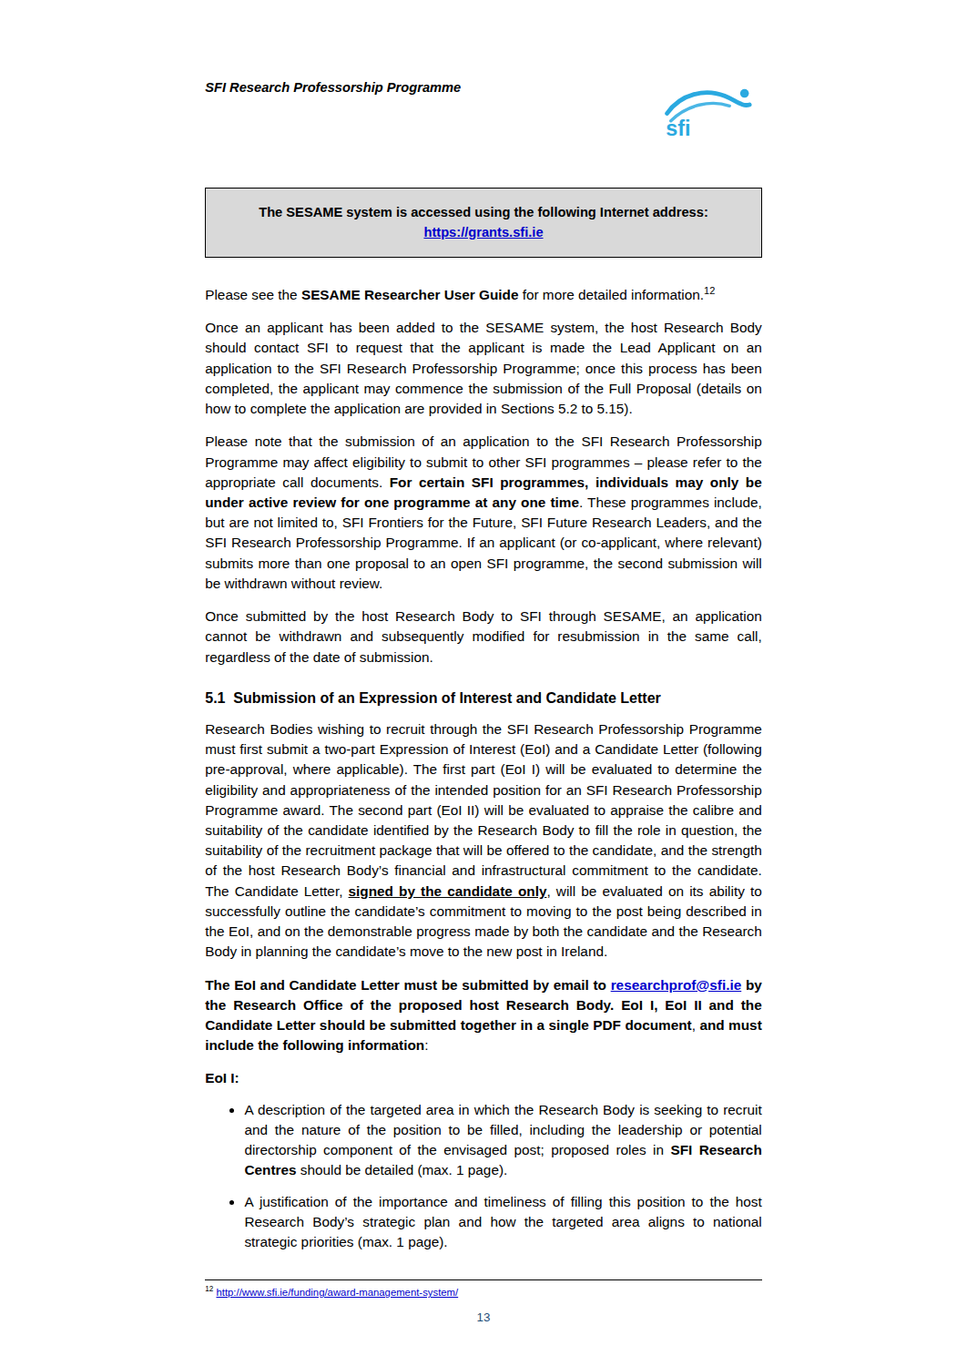SFI Research Professorship Programme
sfi
The SESAME system is accessed using the following Internet address:
https://grants.sfi.ie
Please see the SESAME Researcher User Guide for more detailed information.12
Once an applicant has been added to the SESAME system, the host Research Body should contact SFI to request that the applicant is made the Lead Applicant on an application to the SFI Research Professorship Programme; once this process has been completed, the applicant may commence the submission of the Full Proposal (details on how to complete the application are provided in Sections 5.2 to 5.15).
Please note that the submission of an application to the SFI Research Professorship Programme may affect eligibility to submit to other SFI programmes – please refer to the appropriate call documents. For certain SFI programmes, individuals may only be under active review for one programme at any one time. These programmes include, but are not limited to, SFI Frontiers for the Future, SFI Future Research Leaders, and the SFI Research Professorship Programme. If an applicant (or co-applicant, where relevant) submits more than one proposal to an open SFI programme, the second submission will be withdrawn without review.
Once submitted by the host Research Body to SFI through SESAME, an application cannot be withdrawn and subsequently modified for resubmission in the same call, regardless of the date of submission.
5.1 Submission of an Expression of Interest and Candidate Letter
Research Bodies wishing to recruit through the SFI Research Professorship Programme must first submit a two-part Expression of Interest (EoI) and a Candidate Letter (following pre-approval, where applicable). The first part (EoI I) will be evaluated to determine the eligibility and appropriateness of the intended position for an SFI Research Professorship Programme award. The second part (EoI II) will be evaluated to appraise the calibre and suitability of the candidate identified by the Research Body to fill the role in question, the suitability of the recruitment package that will be offered to the candidate, and the strength of the host Research Body’s financial and infrastructural commitment to the candidate. The Candidate Letter, signed by the candidate only, will be evaluated on its ability to successfully outline the candidate’s commitment to moving to the post being described in the EoI, and on the demonstrable progress made by both the candidate and the Research Body in planning the candidate’s move to the new post in Ireland.
The EoI and Candidate Letter must be submitted by email to researchprof@sfi.ie by the Research Office of the proposed host Research Body. EoI I, EoI II and the Candidate Letter should be submitted together in a single PDF document, and must include the following information:
EoI I:
A description of the targeted area in which the Research Body is seeking to recruit and the nature of the position to be filled, including the leadership or potential directorship component of the envisaged post; proposed roles in SFI Research Centres should be detailed (max. 1 page).
A justification of the importance and timeliness of filling this position to the host Research Body’s strategic plan and how the targeted area aligns to national strategic priorities (max. 1 page).
12 http://www.sfi.ie/funding/award-management-system/
13